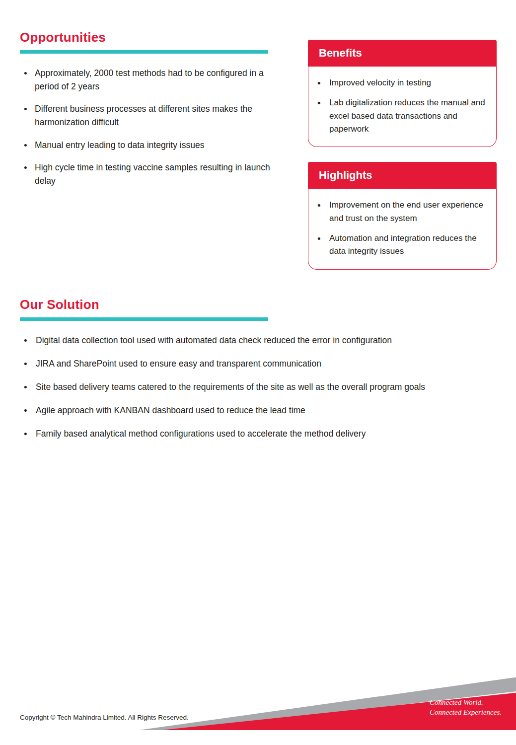Opportunities
Approximately, 2000 test methods had to be configured in a period of 2 years
Different business processes at different sites makes the harmonization difficult
Manual entry leading to data integrity issues
High cycle time in testing vaccine samples resulting in launch delay
Benefits
Improved velocity in testing
Lab digitalization reduces the manual and excel based data transactions and paperwork
Highlights
Improvement on the end user experience and trust on the system
Automation and integration reduces the data integrity issues
Our Solution
Digital data collection tool used with automated data check reduced the error in configuration
JIRA and SharePoint used to ensure easy and transparent communication
Site based delivery teams catered to the requirements of the site as well as the overall program goals
Agile approach with KANBAN dashboard used to reduce the lead time
Family based analytical method configurations used to accelerate the method delivery
Connected World.
Connected Experiences.
Copyright © Tech Mahindra Limited. All Rights Reserved.